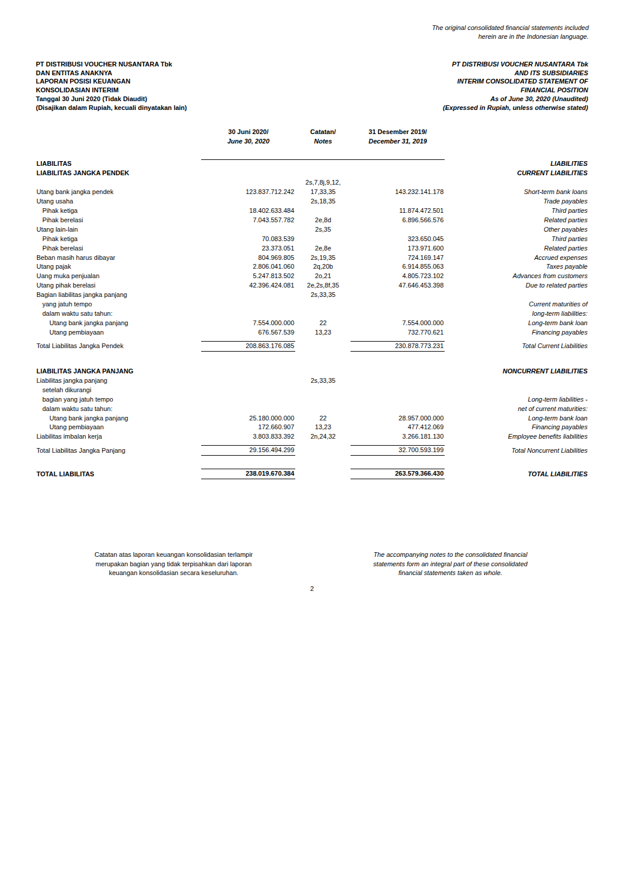The original consolidated financial statements included
herein are in the Indonesian language.
| PT DISTRIBUSI VOUCHER NUSANTARA Tbk DAN ENTITAS ANAKNYA LAPORAN POSISI KEUANGAN KONSOLIDASIAN INTERIM Tanggal 30 Juni 2020 (Tidak Diaudit) (Disajikan dalam Rupiah, kecuali dinyatakan lain) | PT DISTRIBUSI VOUCHER NUSANTARA Tbk AND ITS SUBSIDIARIES INTERIM CONSOLIDATED STATEMENT OF FINANCIAL POSITION As of June 30, 2020 (Unaudited) (Expressed in Rupiah, unless otherwise stated) |
| | 30 Juni 2020/ June 30, 2020 | Catatan/ Notes | 31 Desember 2019/ December 31, 2019 | |
| LIABILITAS | | | | LIABILITIES |
| LIABILITAS JANGKA PENDEK | | | | CURRENT LIABILITIES |
| | | 2s,7,8j,9,12, | | |
| Utang bank jangka pendek | 123.837.712.242 | 17,33,35 | 143.232.141.178 | Short-term bank loans |
| Utang usaha | | 2s,18,35 | | Trade payables |
| Pihak ketiga | 18.402.633.484 | | 11.874.472.501 | Third parties |
| Pihak berelasi | 7.043.557.782 | 2e,8d | 6.896.566.576 | Related parties |
| Utang lain-lain | | 2s,35 | | Other payables |
| Pihak ketiga | 70.083.539 | | 323.650.045 | Third parties |
| Pihak berelasi | 23.373.051 | 2e,8e | 173.971.600 | Related parties |
| Beban masih harus dibayar | 804.969.805 | 2s,19,35 | 724.169.147 | Accrued expenses |
| Utang pajak | 2.806.041.060 | 2q,20b | 6.914.855.063 | Taxes payable |
| Uang muka penjualan | 5.247.813.502 | 2o,21 | 4.805.723.102 | Advances from customers |
| Utang pihak berelasi | 42.396.424.081 | 2e,2s,8f,35 | 47.646.453.398 | Due to related parties |
| Bagian liabilitas jangka panjang | | 2s,33,35 | | |
| yang jatuh tempo | | | | Current maturities of |
| dalam waktu satu tahun: | | | | long-term liabilities: |
| Utang bank jangka panjang | 7.554.000.000 | 22 | 7.554.000.000 | Long-term bank loan |
| Utang pembiayaan | 676.567.539 | 13,23 | 732.770.621 | Financing payables |
| Total Liabilitas Jangka Pendek | 208.863.176.085 | | 230.878.773.231 | Total Current Liabilities |
| LIABILITAS JANGKA PANJANG | | | | NONCURRENT LIABILITIES |
| Liabilitas jangka panjang | | 2s,33,35 | | |
| setelah dikurangi | | | | |
| bagian yang jatuh tempo | | | | Long-term liabilities - |
| dalam waktu satu tahun: | | | | net of current maturities: |
| Utang bank jangka panjang | 25.180.000.000 | 22 | 28.957.000.000 | Long-term bank loan |
| Utang pembiayaan | 172.660.907 | 13,23 | 477.412.069 | Financing payables |
| Liabilitas imbalan kerja | 3.803.833.392 | 2n,24,32 | 3.266.181.130 | Employee benefits liabilities |
| Total Liabilitas Jangka Panjang | 29.156.494.299 | | 32.700.593.199 | Total Noncurrent Liabilities |
| TOTAL LIABILITAS | 238.019.670.384 | | 263.579.366.430 | TOTAL LIABILITIES |
| Catatan atas laporan keuangan konsolidasian terlampir merupakan bagian yang tidak terpisahkan dari laporan keuangan konsolidasian secara keseluruhan. | The accompanying notes to the consolidated financial statements form an integral part of these consolidated financial statements taken as whole. |
2